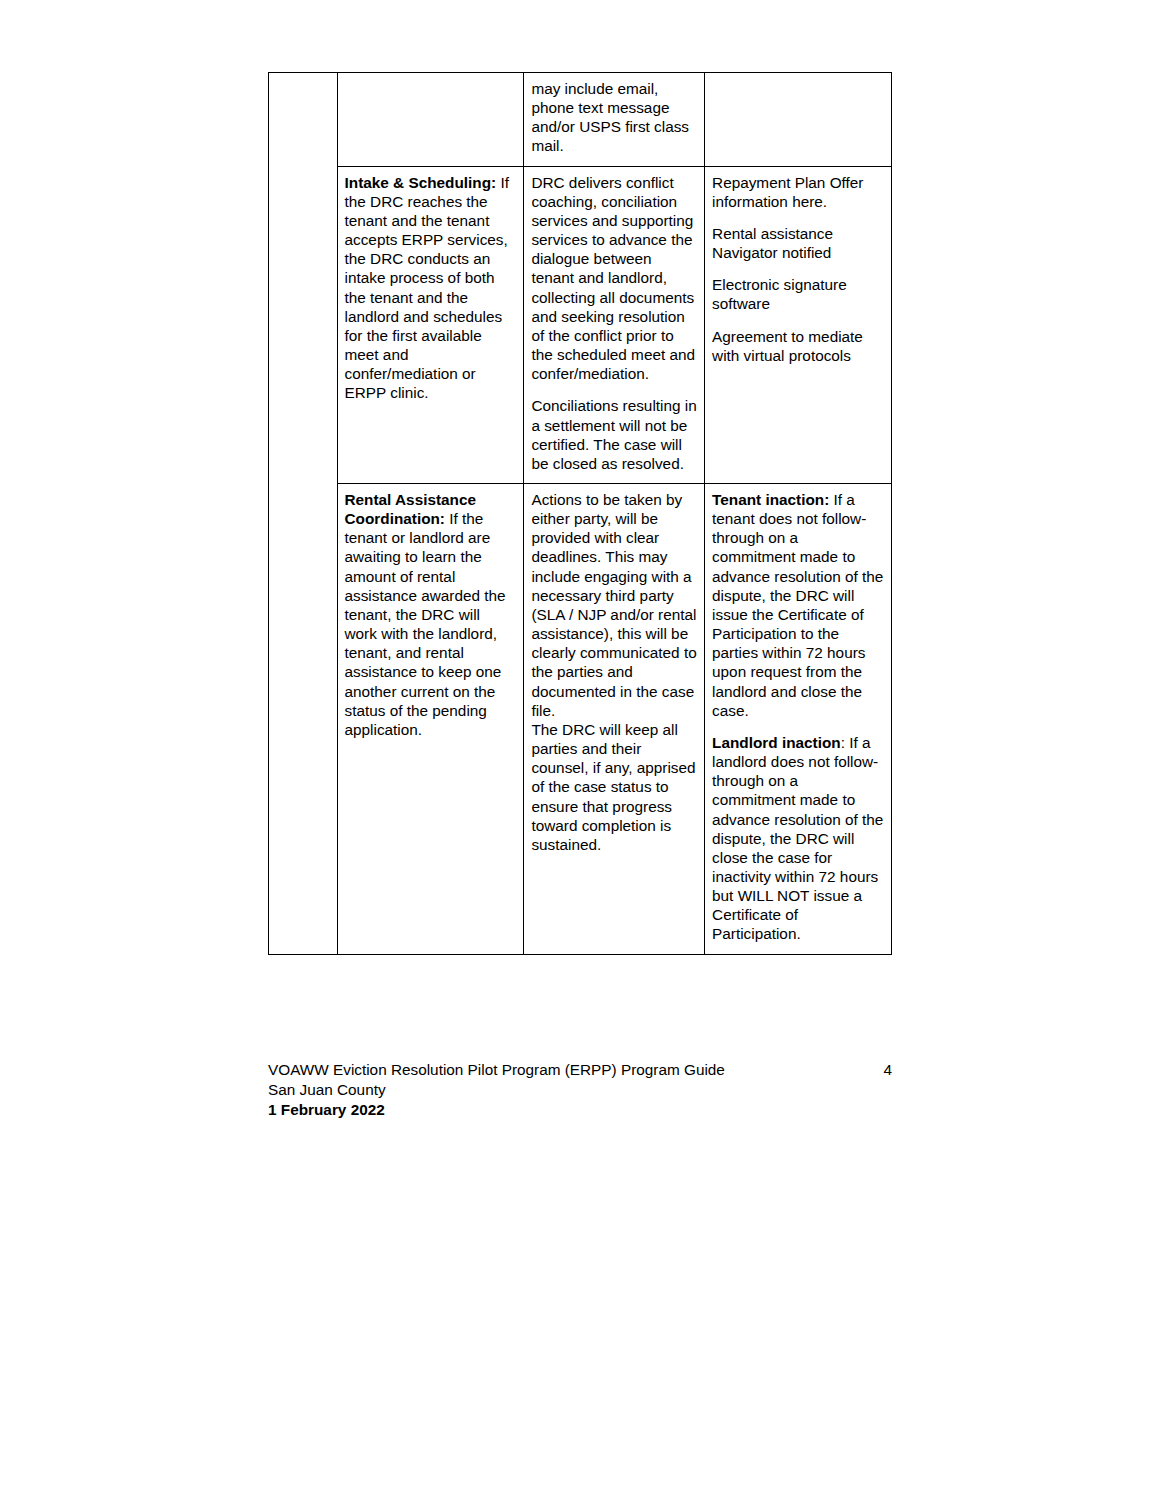| | | may include email, phone text message and/or USPS first class mail. | |
| Intake & Scheduling: If the DRC reaches the tenant and the tenant accepts ERPP services, the DRC conducts an intake process of both the tenant and the landlord and schedules for the first available meet and confer/mediation or ERPP clinic. | DRC delivers conflict coaching, conciliation services and supporting services to advance the dialogue between tenant and landlord, collecting all documents and seeking resolution of the conflict prior to the scheduled meet and confer/mediation. Conciliations resulting in a settlement will not be certified. The case will be closed as resolved. | Repayment Plan Offer information here. Rental assistance Navigator notified Electronic signature software Agreement to mediate with virtual protocols |
| Rental Assistance Coordination: If the tenant or landlord are awaiting to learn the amount of rental assistance awarded the tenant, the DRC will work with the landlord, tenant, and rental assistance to keep one another current on the status of the pending application. | Actions to be taken by either party, will be provided with clear deadlines. This may include engaging with a necessary third party (SLA / NJP and/or rental assistance), this will be clearly communicated to the parties and documented in the case file. The DRC will keep all parties and their counsel, if any, apprised of the case status to ensure that progress toward completion is sustained. | Tenant inaction: If a tenant does not follow-through on a commitment made to advance resolution of the dispute, the DRC will issue the Certificate of Participation to the parties within 72 hours upon request from the landlord and close the case. Landlord inaction : If a landlord does not follow-through on a commitment made to advance resolution of the dispute, the DRC will close the case for inactivity within 72 hours but WILL NOT issue a Certificate of Participation. |
4
VOAWW Eviction Resolution Pilot Program (ERPP) Program Guide
San Juan County
1 February 2022